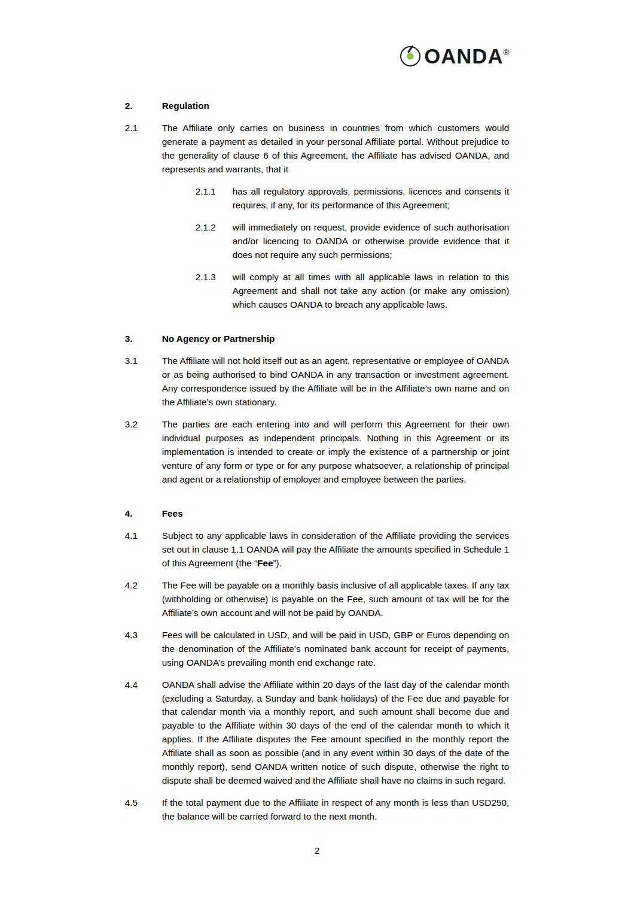OANDA®
2.
Regulation
2.1
The Affiliate only carries on business in countries from which customers would generate a payment as detailed in your personal Affiliate portal. Without prejudice to the generality of clause 6 of this Agreement, the Affiliate has advised OANDA, and represents and warrants, that it
2.1.1
has all regulatory approvals, permissions, licences and consents it requires, if any, for its performance of this Agreement;
2.1.2
will immediately on request, provide evidence of such authorisation and/or licencing to OANDA or otherwise provide evidence that it does not require any such permissions;
2.1.3
will comply at all times with all applicable laws in relation to this Agreement and shall not take any action (or make any omission) which causes OANDA to breach any applicable laws.
3.
No Agency or Partnership
3.1
The Affiliate will not hold itself out as an agent, representative or employee of OANDA or as being authorised to bind OANDA in any transaction or investment agreement. Any correspondence issued by the Affiliate will be in the Affiliate’s own name and on the Affiliate’s own stationary.
3.2
The parties are each entering into and will perform this Agreement for their own individual purposes as independent principals. Nothing in this Agreement or its implementation is intended to create or imply the existence of a partnership or joint venture of any form or type or for any purpose whatsoever, a relationship of principal and agent or a relationship of employer and employee between the parties.
4.
Fees
4.1
Subject to any applicable laws in consideration of the Affiliate providing the services set out in clause 1.1 OANDA will pay the Affiliate the amounts specified in Schedule 1 of this Agreement (the “Fee”).
4.2
The Fee will be payable on a monthly basis inclusive of all applicable taxes. If any tax (withholding or otherwise) is payable on the Fee, such amount of tax will be for the Affiliate’s own account and will not be paid by OANDA.
4.3
Fees will be calculated in USD, and will be paid in USD, GBP or Euros depending on the denomination of the Affiliate’s nominated bank account for receipt of payments, using OANDA’s prevailing month end exchange rate.
4.4
OANDA shall advise the Affiliate within 20 days of the last day of the calendar month (excluding a Saturday, a Sunday and bank holidays) of the Fee due and payable for that calendar month via a monthly report, and such amount shall become due and payable to the Affiliate within 30 days of the end of the calendar month to which it applies. If the Affiliate disputes the Fee amount specified in the monthly report the Affiliate shall as soon as possible (and in any event within 30 days of the date of the monthly report), send OANDA written notice of such dispute, otherwise the right to dispute shall be deemed waived and the Affiliate shall have no claims in such regard.
4.5
If the total payment due to the Affiliate in respect of any month is less than USD250, the balance will be carried forward to the next month.
2